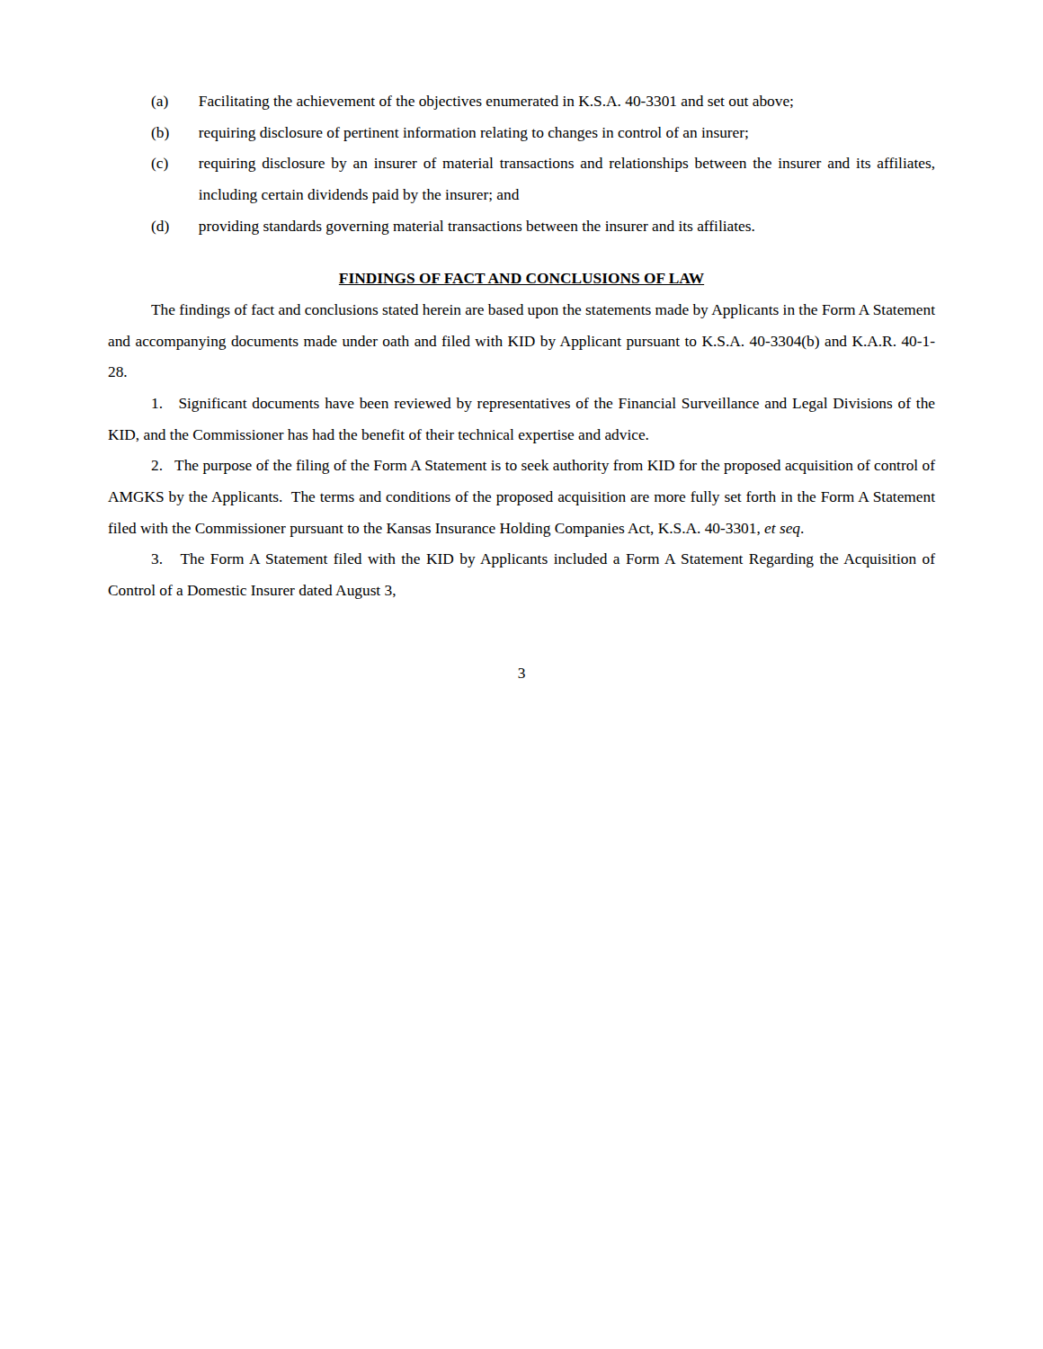(a) Facilitating the achievement of the objectives enumerated in K.S.A. 40-3301 and set out above;
(b) requiring disclosure of pertinent information relating to changes in control of an insurer;
(c) requiring disclosure by an insurer of material transactions and relationships between the insurer and its affiliates, including certain dividends paid by the insurer; and
(d) providing standards governing material transactions between the insurer and its affiliates.
FINDINGS OF FACT AND CONCLUSIONS OF LAW
The findings of fact and conclusions stated herein are based upon the statements made by Applicants in the Form A Statement and accompanying documents made under oath and filed with KID by Applicant pursuant to K.S.A. 40-3304(b) and K.A.R. 40-1-28.
1. Significant documents have been reviewed by representatives of the Financial Surveillance and Legal Divisions of the KID, and the Commissioner has had the benefit of their technical expertise and advice.
2. The purpose of the filing of the Form A Statement is to seek authority from KID for the proposed acquisition of control of AMGKS by the Applicants. The terms and conditions of the proposed acquisition are more fully set forth in the Form A Statement filed with the Commissioner pursuant to the Kansas Insurance Holding Companies Act, K.S.A. 40-3301, et seq.
3. The Form A Statement filed with the KID by Applicants included a Form A Statement Regarding the Acquisition of Control of a Domestic Insurer dated August 3,
3